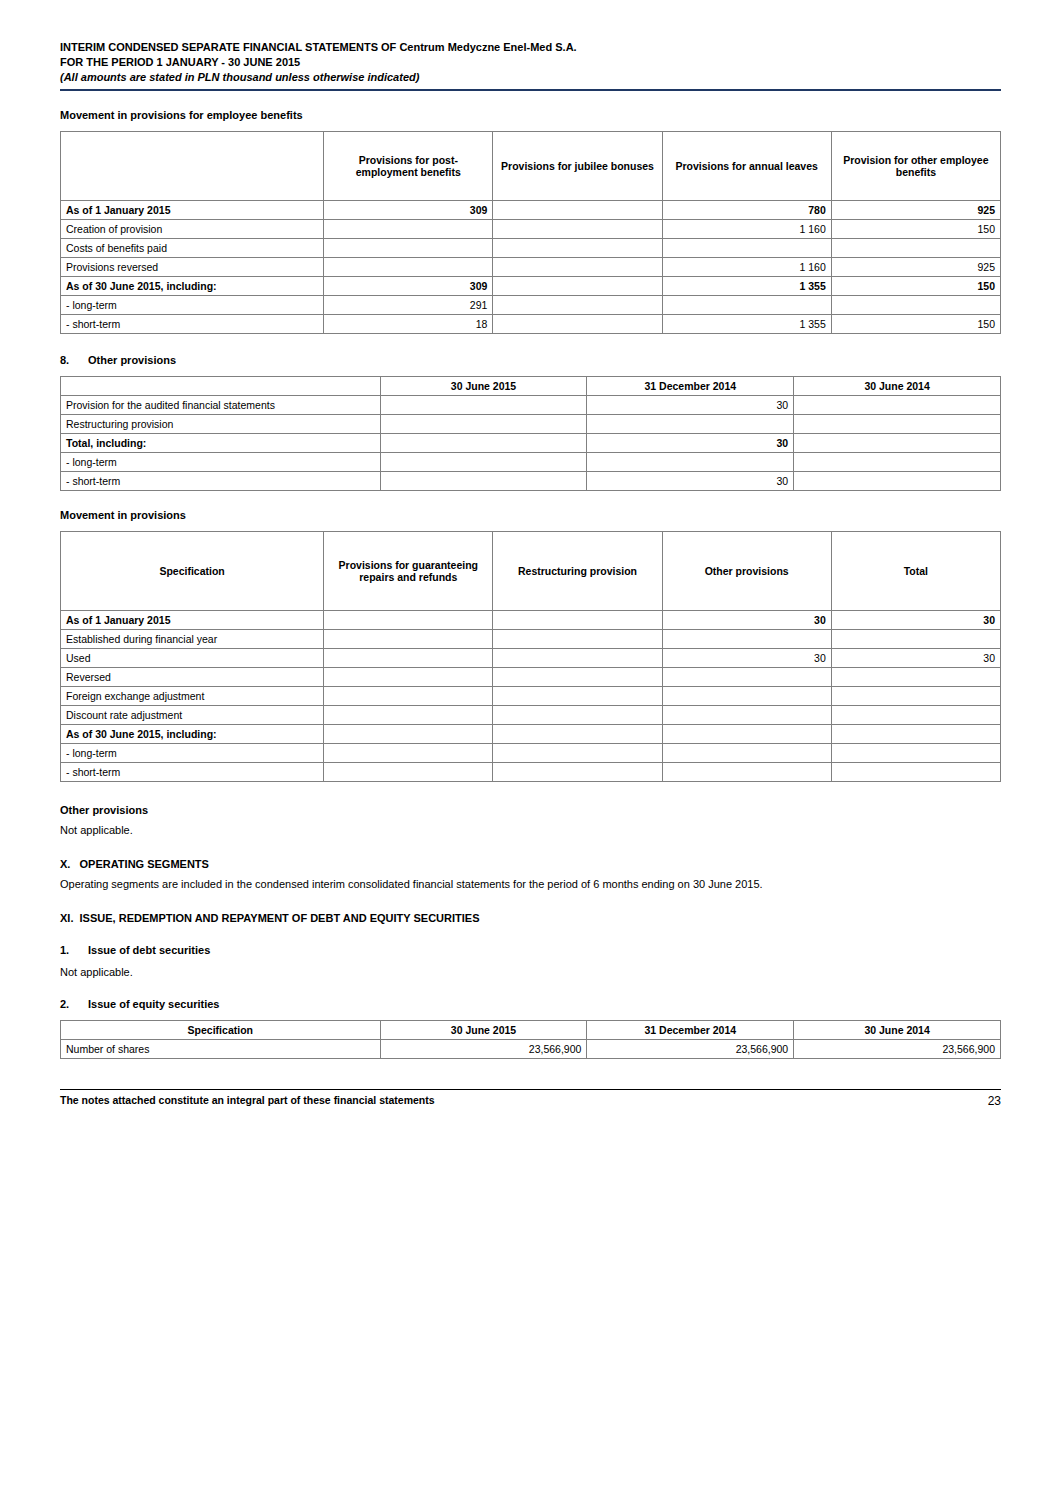INTERIM CONDENSED SEPARATE FINANCIAL STATEMENTS OF Centrum Medyczne Enel-Med S.A.
FOR THE PERIOD 1 JANUARY - 30 JUNE 2015
(All amounts are stated in PLN thousand unless otherwise indicated)
Movement in provisions for employee benefits
| | Provisions for post-employment benefits | Provisions for jubilee bonuses | Provisions for annual leaves | Provision for other employee benefits |
| --- | --- | --- | --- | --- |
| As of 1 January 2015 | 309 | | 780 | 925 |
| Creation of provision | | | 1 160 | 150 |
| Costs of benefits paid | | | | |
| Provisions reversed | | | 1 160 | 925 |
| As of 30 June 2015, including: | 309 | | 1 355 | 150 |
| - long-term | 291 | | | |
| - short-term | 18 | | 1 355 | 150 |
8. Other provisions
| | 30 June 2015 | 31 December 2014 | 30 June 2014 |
| --- | --- | --- | --- |
| Provision for the audited financial statements | | 30 | |
| Restructuring provision | | | |
| Total, including: | | 30 | |
| - long-term | | | |
| - short-term | | 30 | |
Movement in provisions
| Specification | Provisions for guaranteeing repairs and refunds | Restructuring provision | Other provisions | Total |
| --- | --- | --- | --- | --- |
| As of 1 January 2015 | | | 30 | 30 |
| Established during financial year | | | | |
| Used | | | 30 | 30 |
| Reversed | | | | |
| Foreign exchange adjustment | | | | |
| Discount rate adjustment | | | | |
| As of 30 June 2015, including: | | | | |
| - long-term | | | | |
| - short-term | | | | |
Other provisions
Not applicable.
X. OPERATING SEGMENTS
Operating segments are included in the condensed interim consolidated financial statements for the period of 6 months ending on 30 June 2015.
XI. ISSUE, REDEMPTION AND REPAYMENT OF DEBT AND EQUITY SECURITIES
1. Issue of debt securities
Not applicable.
2. Issue of equity securities
| Specification | 30 June 2015 | 31 December 2014 | 30 June 2014 |
| --- | --- | --- | --- |
| Number of shares | 23,566,900 | 23,566,900 | 23,566,900 |
The notes attached constitute an integral part of these financial statements 23